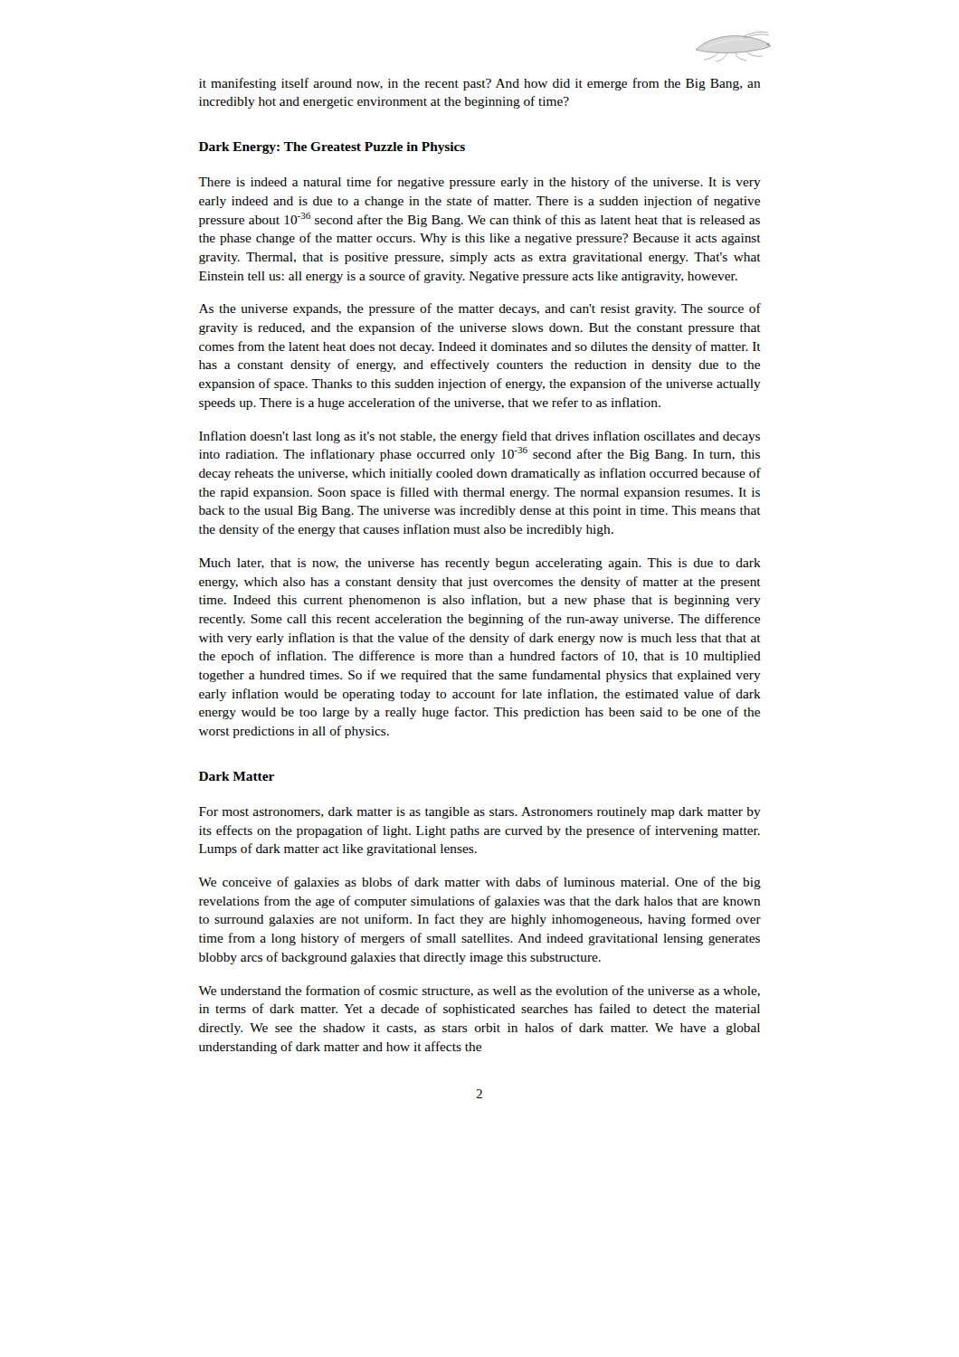it manifesting itself around now, in the recent past? And how did it emerge from the Big Bang, an incredibly hot and energetic environment at the beginning of time?
Dark Energy: The Greatest Puzzle in Physics
There is indeed a natural time for negative pressure early in the history of the universe. It is very early indeed and is due to a change in the state of matter. There is a sudden injection of negative pressure about 10-36 second after the Big Bang. We can think of this as latent heat that is released as the phase change of the matter occurs. Why is this like a negative pressure? Because it acts against gravity. Thermal, that is positive pressure, simply acts as extra gravitational energy. That's what Einstein tell us: all energy is a source of gravity. Negative pressure acts like antigravity, however.
As the universe expands, the pressure of the matter decays, and can't resist gravity. The source of gravity is reduced, and the expansion of the universe slows down. But the constant pressure that comes from the latent heat does not decay. Indeed it dominates and so dilutes the density of matter. It has a constant density of energy, and effectively counters the reduction in density due to the expansion of space. Thanks to this sudden injection of energy, the expansion of the universe actually speeds up. There is a huge acceleration of the universe, that we refer to as inflation.
Inflation doesn't last long as it's not stable, the energy field that drives inflation oscillates and decays into radiation. The inflationary phase occurred only 10-36 second after the Big Bang. In turn, this decay reheats the universe, which initially cooled down dramatically as inflation occurred because of the rapid expansion. Soon space is filled with thermal energy. The normal expansion resumes. It is back to the usual Big Bang. The universe was incredibly dense at this point in time. This means that the density of the energy that causes inflation must also be incredibly high.
Much later, that is now, the universe has recently begun accelerating again. This is due to dark energy, which also has a constant density that just overcomes the density of matter at the present time. Indeed this current phenomenon is also inflation, but a new phase that is beginning very recently. Some call this recent acceleration the beginning of the run-away universe. The difference with very early inflation is that the value of the density of dark energy now is much less that that at the epoch of inflation. The difference is more than a hundred factors of 10, that is 10 multiplied together a hundred times. So if we required that the same fundamental physics that explained very early inflation would be operating today to account for late inflation, the estimated value of dark energy would be too large by a really huge factor. This prediction has been said to be one of the worst predictions in all of physics.
Dark Matter
For most astronomers, dark matter is as tangible as stars. Astronomers routinely map dark matter by its effects on the propagation of light. Light paths are curved by the presence of intervening matter. Lumps of dark matter act like gravitational lenses.
We conceive of galaxies as blobs of dark matter with dabs of luminous material. One of the big revelations from the age of computer simulations of galaxies was that the dark halos that are known to surround galaxies are not uniform. In fact they are highly inhomogeneous, having formed over time from a long history of mergers of small satellites. And indeed gravitational lensing generates blobby arcs of background galaxies that directly image this substructure.
We understand the formation of cosmic structure, as well as the evolution of the universe as a whole, in terms of dark matter. Yet a decade of sophisticated searches has failed to detect the material directly. We see the shadow it casts, as stars orbit in halos of dark matter. We have a global understanding of dark matter and how it affects the
2